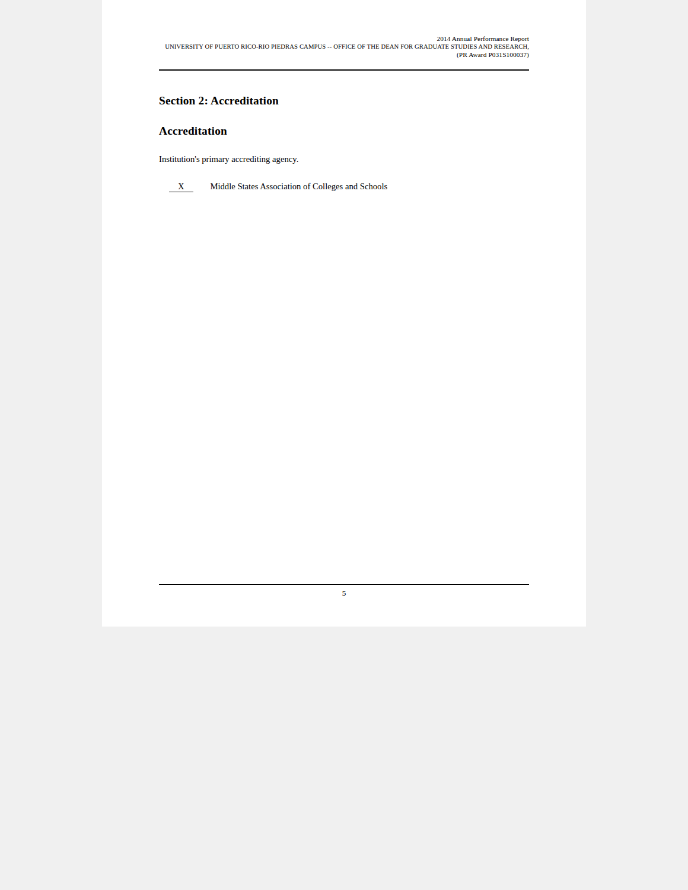2014 Annual Performance Report
University of Puerto Rico-Rio Piedras Campus -- Office of the Dean for Graduate Studies and Research,
(PR Award P031S100037)
Section 2: Accreditation
Accreditation
Institution's primary accrediting agency.
X
Middle States Association of Colleges and Schools
5